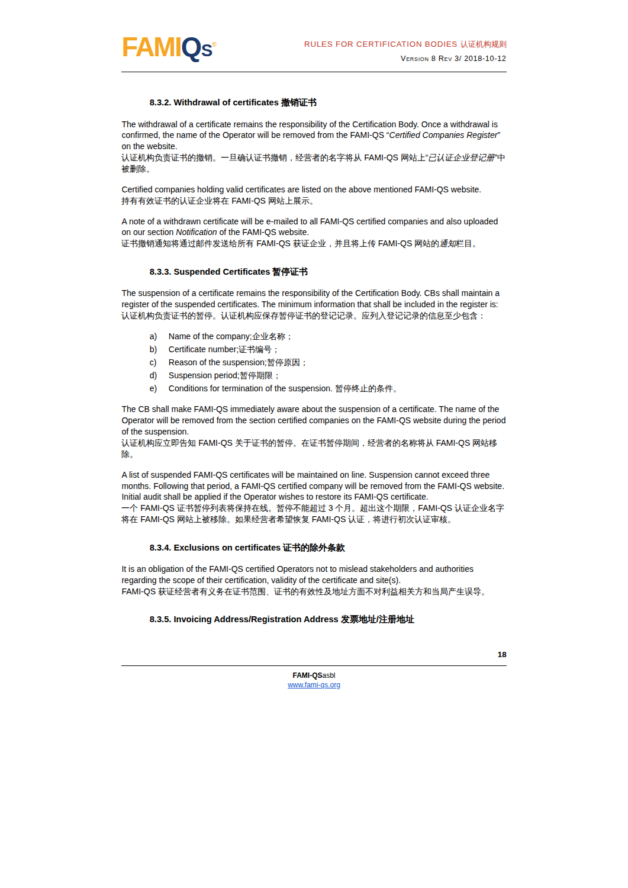FAMIQS®
RULES FOR CERTIFICATION BODIES 认证机构规则
Version 8 Rev 3/ 2018-10-12
8.3.2. Withdrawal of certificates 撤销证书
The withdrawal of a certificate remains the responsibility of the Certification Body. Once a withdrawal is confirmed, the name of the Operator will be removed from the FAMI-QS “Certified Companies Register” on the website.
认证机构负责证书的撤销。一旦确认证书撤销，经营者的名字将从 FAMI-QS 网站上“已认证企业登记册”中被删除。
Certified companies holding valid certificates are listed on the above mentioned FAMI-QS website.
持有有效证书的认证企业将在 FAMI-QS 网站上展示。
A note of a withdrawn certificate will be e-mailed to all FAMI-QS certified companies and also uploaded on our section Notification of the FAMI-QS website.
证书撤销通知将通过邮件发送给所有 FAMI-QS 获证企业，并且将上传 FAMI-QS 网站的通知栏目。
8.3.3. Suspended Certificates 暂停证书
The suspension of a certificate remains the responsibility of the Certification Body. CBs shall maintain a register of the suspended certificates. The minimum information that shall be included in the register is:
认证机构负责证书的暂停。认证机构应保存暂停证书的登记记录。应列入登记记录的信息至少包含：
Name of the company;企业名称；
Certificate number;证书编号；
Reason of the suspension;暂停原因；
Suspension period;暂停期限；
Conditions for termination of the suspension. 暂停终止的条件。
The CB shall make FAMI-QS immediately aware about the suspension of a certificate. The name of the Operator will be removed from the section certified companies on the FAMI-QS website during the period of the suspension.
认证机构应立即告知 FAMI-QS 关于证书的暂停。在证书暂停期间，经营者的名称将从 FAMI-QS 网站移除。
A list of suspended FAMI-QS certificates will be maintained on line. Suspension cannot exceed three months. Following that period, a FAMI-QS certified company will be removed from the FAMI-QS website. Initial audit shall be applied if the Operator wishes to restore its FAMI-QS certificate.
一个 FAMI-QS 证书暂停列表将保持在线。暂停不能超过 3 个月。超出这个期限，FAMI-QS 认证企业名字将在 FAMI-QS 网站上被移除。如果经营者希望恢复 FAMI-QS 认证，将进行初次认证审核。
8.3.4. Exclusions on certificates 证书的除外条款
It is an obligation of the FAMI-QS certified Operators not to mislead stakeholders and authorities regarding the scope of their certification, validity of the certificate and site(s).
FAMI-QS 获证经营者有义务在证书范围、证书的有效性及地址方面不对利益相关方和当局产生误导。
8.3.5. Invoicing Address/Registration Address 发票地址/注册地址
18
FAMI-QSasbl
www.fami-qs.org